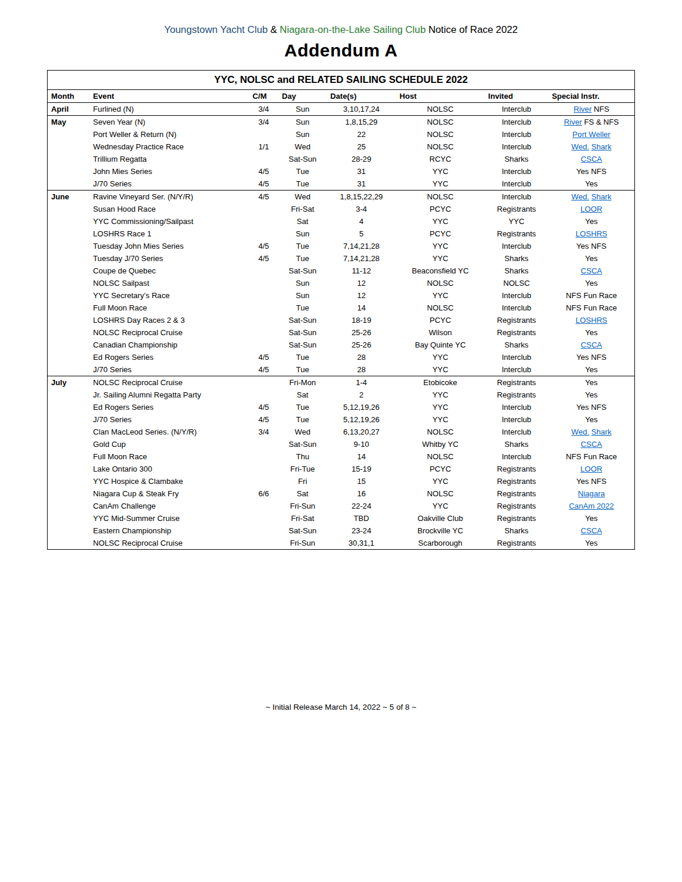Youngstown Yacht Club & Niagara-on-the-Lake Sailing Club Notice of Race 2022
Addendum A
YYC, NOLSC and RELATED SAILING SCHEDULE 2022
| Month | Event | C/M | Day | Date(s) | Host | Invited | Special Instr. |
| --- | --- | --- | --- | --- | --- | --- | --- |
| April | Furlined (N) | 3/4 | Sun | 3,10,17,24 | NOLSC | Interclub | River NFS |
| May | Seven Year (N) | 3/4 | Sun | 1,8,15,29 | NOLSC | Interclub | River FS & NFS |
| | Port Weller & Return (N) | | Sun | 22 | NOLSC | Interclub | Port Weller |
| | Wednesday Practice Race | 1/1 | Wed | 25 | NOLSC | Interclub | Wed. Shark |
| | Trillium Regatta | | Sat-Sun | 28-29 | RCYC | Sharks | CSCA |
| | John Mies Series | 4/5 | Tue | 31 | YYC | Interclub | Yes NFS |
| | J/70 Series | 4/5 | Tue | 31 | YYC | Interclub | Yes |
| June | Ravine Vineyard Ser. (N/Y/R) | 4/5 | Wed | 1,8,15,22,29 | NOLSC | Interclub | Wed. Shark |
| | Susan Hood Race | | Fri-Sat | 3-4 | PCYC | Registrants | LOOR |
| | YYC Commissioning/Sailpast | | Sat | 4 | YYC | YYC | Yes |
| | LOSHRS Race 1 | | Sun | 5 | PCYC | Registrants | LOSHRS |
| | Tuesday John Mies Series | 4/5 | Tue | 7,14,21,28 | YYC | Interclub | Yes NFS |
| | Tuesday J/70 Series | 4/5 | Tue | 7,14,21,28 | YYC | Sharks | Yes |
| | Coupe de Quebec | | Sat-Sun | 11-12 | Beaconsfield YC | Sharks | CSCA |
| | NOLSC Sailpast | | Sun | 12 | NOLSC | NOLSC | Yes |
| | YYC Secretary’s Race | | Sun | 12 | YYC | Interclub | NFS Fun Race |
| | Full Moon Race | | Tue | 14 | NOLSC | Interclub | NFS Fun Race |
| | LOSHRS Day Races 2 & 3 | | Sat-Sun | 18-19 | PCYC | Registrants | LOSHRS |
| | NOLSC Reciprocal Cruise | | Sat-Sun | 25-26 | Wilson | Registrants | Yes |
| | Canadian Championship | | Sat-Sun | 25-26 | Bay Quinte YC | Sharks | CSCA |
| | Ed Rogers Series | 4/5 | Tue | 28 | YYC | Interclub | Yes NFS |
| | J/70 Series | 4/5 | Tue | 28 | YYC | Interclub | Yes |
| July | NOLSC Reciprocal Cruise | | Fri-Mon | 1-4 | Etobicoke | Registrants | Yes |
| | Jr. Sailing Alumni Regatta Party | | Sat | 2 | YYC | Registrants | Yes |
| | Ed Rogers Series | 4/5 | Tue | 5,12,19,26 | YYC | Interclub | Yes NFS |
| | J/70 Series | 4/5 | Tue | 5,12,19,26 | YYC | Interclub | Yes |
| | Clan MacLeod Series. (N/Y/R) | 3/4 | Wed | 6,13,20,27 | NOLSC | Interclub | Wed. Shark |
| | Gold Cup | | Sat-Sun | 9-10 | Whitby YC | Sharks | CSCA |
| | Full Moon Race | | Thu | 14 | NOLSC | Interclub | NFS Fun Race |
| | Lake Ontario 300 | | Fri-Tue | 15-19 | PCYC | Registrants | LOOR |
| | YYC Hospice & Clambake | | Fri | 15 | YYC | Registrants | Yes NFS |
| | Niagara Cup & Steak Fry | 6/6 | Sat | 16 | NOLSC | Registrants | Niagara |
| | CanAm Challenge | | Fri-Sun | 22-24 | YYC | Registrants | CanAm 2022 |
| | YYC Mid-Summer Cruise | | Fri-Sat | TBD | Oakville Club | Registrants | Yes |
| | Eastern Championship | | Sat-Sun | 23-24 | Brockville YC | Sharks | CSCA |
| | NOLSC Reciprocal Cruise | | Fri-Sun | 30,31,1 | Scarborough | Registrants | Yes |
~ Initial Release March 14, 2022 ~ 5 of 8 ~